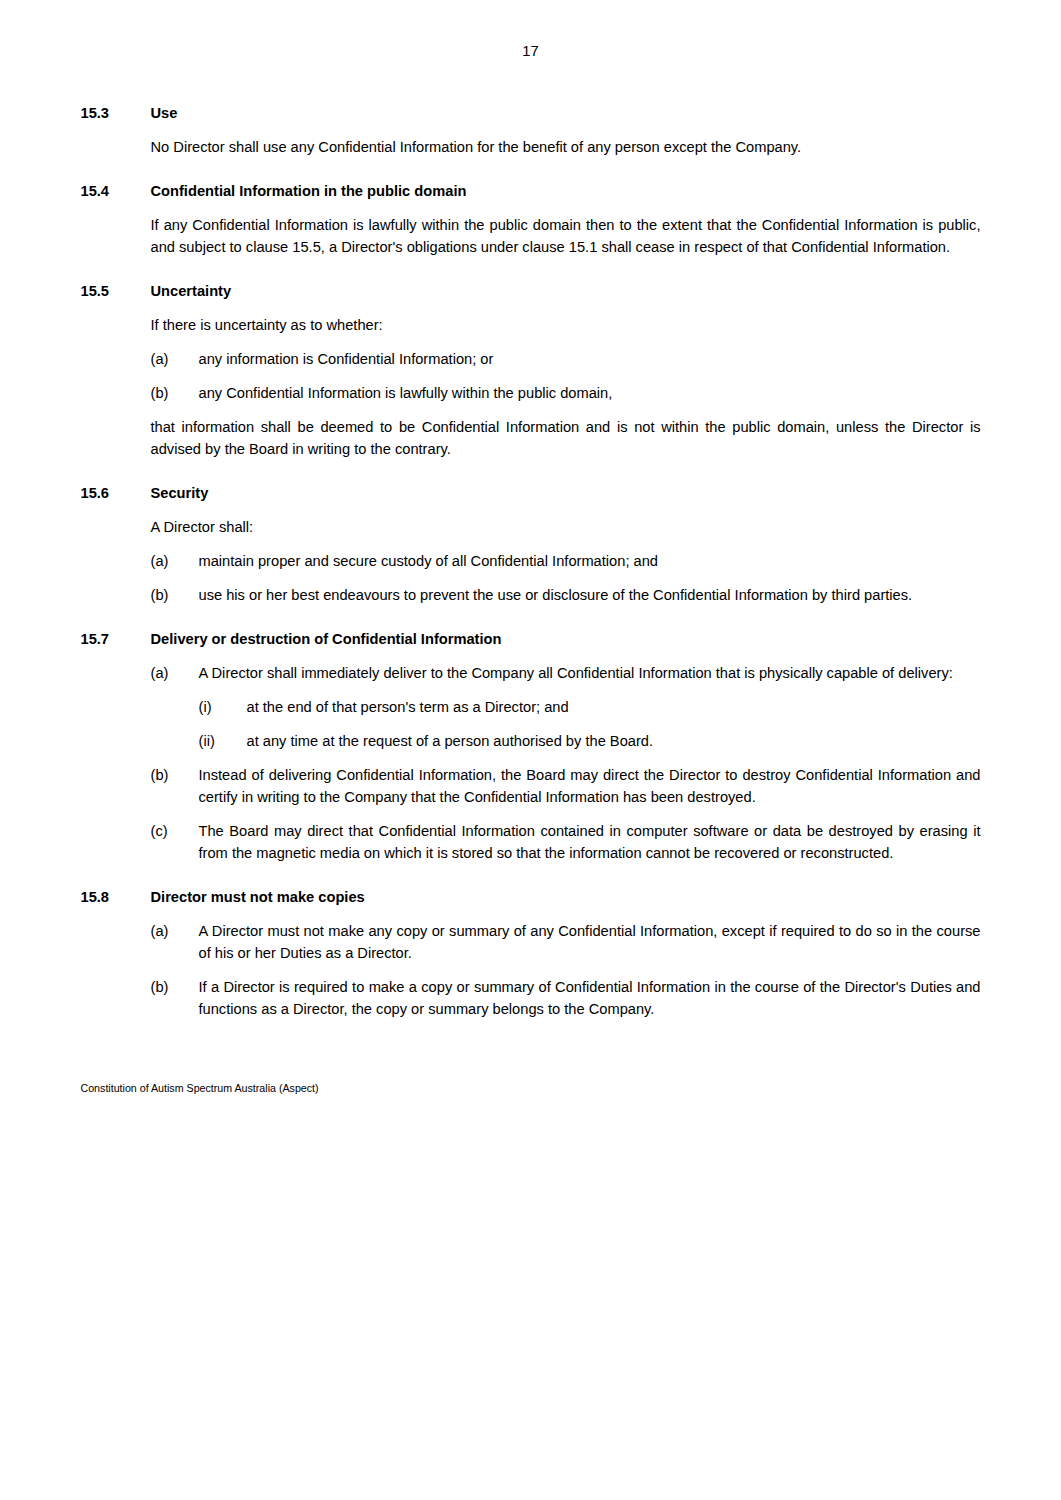17
15.3 Use
No Director shall use any Confidential Information for the benefit of any person except the Company.
15.4 Confidential Information in the public domain
If any Confidential Information is lawfully within the public domain then to the extent that the Confidential Information is public, and subject to clause 15.5, a Director's obligations under clause 15.1 shall cease in respect of that Confidential Information.
15.5 Uncertainty
If there is uncertainty as to whether:
(a) any information is Confidential Information; or
(b) any Confidential Information is lawfully within the public domain,
that information shall be deemed to be Confidential Information and is not within the public domain, unless the Director is advised by the Board in writing to the contrary.
15.6 Security
A Director shall:
(a) maintain proper and secure custody of all Confidential Information; and
(b) use his or her best endeavours to prevent the use or disclosure of the Confidential Information by third parties.
15.7 Delivery or destruction of Confidential Information
(a) A Director shall immediately deliver to the Company all Confidential Information that is physically capable of delivery:
(i) at the end of that person's term as a Director; and
(ii) at any time at the request of a person authorised by the Board.
(b) Instead of delivering Confidential Information, the Board may direct the Director to destroy Confidential Information and certify in writing to the Company that the Confidential Information has been destroyed.
(c) The Board may direct that Confidential Information contained in computer software or data be destroyed by erasing it from the magnetic media on which it is stored so that the information cannot be recovered or reconstructed.
15.8 Director must not make copies
(a) A Director must not make any copy or summary of any Confidential Information, except if required to do so in the course of his or her Duties as a Director.
(b) If a Director is required to make a copy or summary of Confidential Information in the course of the Director's Duties and functions as a Director, the copy or summary belongs to the Company.
Constitution of Autism Spectrum Australia (Aspect)